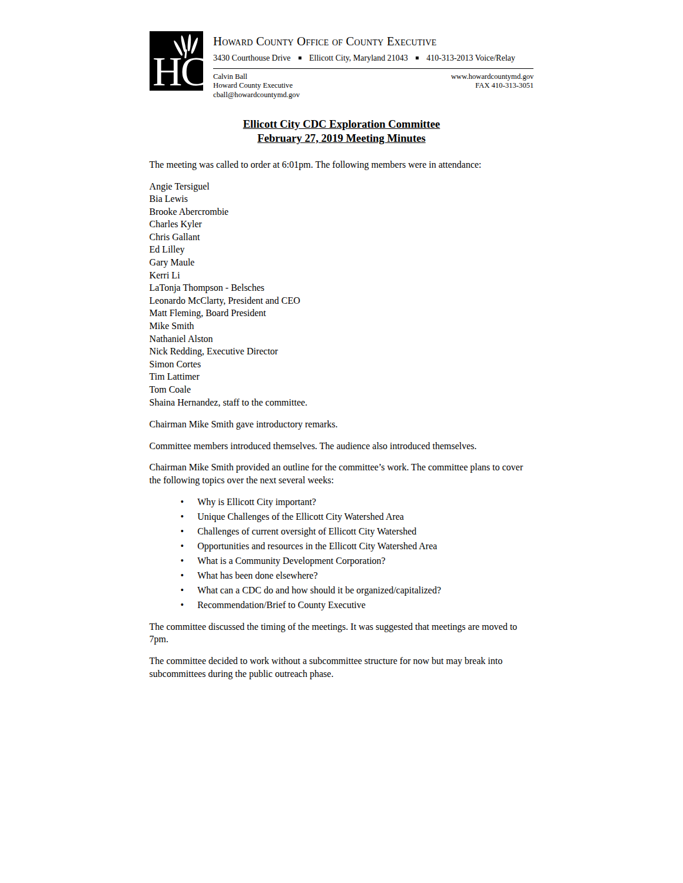HC
Howard County Office of County Executive
3430 Courthouse Drive Ellicott City, Maryland 21043 410-313-2013 Voice/Relay
Calvin Ball
Howard County Executive
cball@howardcountymd.gov
www.howardcountymd.gov
FAX 410-313-3051
Ellicott City CDC Exploration Committee February 27, 2019 Meeting Minutes
The meeting was called to order at 6:01pm. The following members were in attendance:
Angie Tersiguel
Bia Lewis
Brooke Abercrombie
Charles Kyler
Chris Gallant
Ed Lilley
Gary Maule
Kerri Li
LaTonja Thompson - Belsches
Leonardo McClarty, President and CEO
Matt Fleming, Board President
Mike Smith
Nathaniel Alston
Nick Redding, Executive Director
Simon Cortes
Tim Lattimer
Tom Coale
Shaina Hernandez, staff to the committee.
Chairman Mike Smith gave introductory remarks.
Committee members introduced themselves. The audience also introduced themselves.
Chairman Mike Smith provided an outline for the committee’s work. The committee plans to cover the following topics over the next several weeks:
Why is Ellicott City important?
Unique Challenges of the Ellicott City Watershed Area
Challenges of current oversight of Ellicott City Watershed
Opportunities and resources in the Ellicott City Watershed Area
What is a Community Development Corporation?
What has been done elsewhere?
What can a CDC do and how should it be organized/capitalized?
Recommendation/Brief to County Executive
The committee discussed the timing of the meetings. It was suggested that meetings are moved to 7pm.
The committee decided to work without a subcommittee structure for now but may break into subcommittees during the public outreach phase.